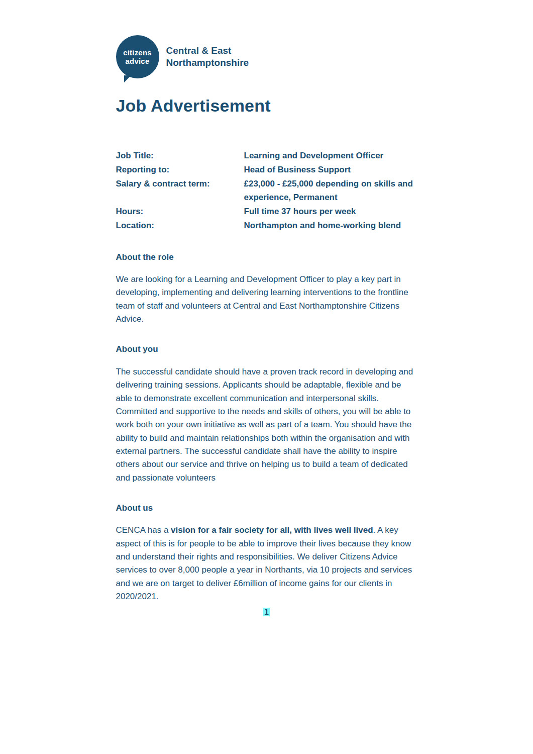citizens advice
Central & East
Northamptonshire
Job Advertisement
| Job Title: | Learning and Development Officer |
| Reporting to: | Head of Business Support |
| Salary & contract term: | £23,000 - £25,000 depending on skills and experience, Permanent |
| Hours: | Full time 37 hours per week |
| Location: | Northampton and home-working blend |
About the role
We are looking for a Learning and Development Officer to play a key part in developing, implementing and delivering learning interventions to the frontline team of staff and volunteers at Central and East Northamptonshire Citizens Advice.
About you
The successful candidate should have a proven track record in developing and delivering training sessions. Applicants should be adaptable, flexible and be able to demonstrate excellent communication and interpersonal skills. Committed and supportive to the needs and skills of others, you will be able to work both on your own initiative as well as part of a team. You should have the ability to build and maintain relationships both within the organisation and with external partners. The successful candidate shall have the ability to inspire others about our service and thrive on helping us to build a team of dedicated and passionate volunteers
About us
CENCA has a vision for a fair society for all, with lives well lived. A key aspect of this is for people to be able to improve their lives because they know and understand their rights and responsibilities. We deliver Citizens Advice services to over 8,000 people a year in Northants, via 10 projects and services and we are on target to deliver £6million of income gains for our clients in 2020/2021.
1